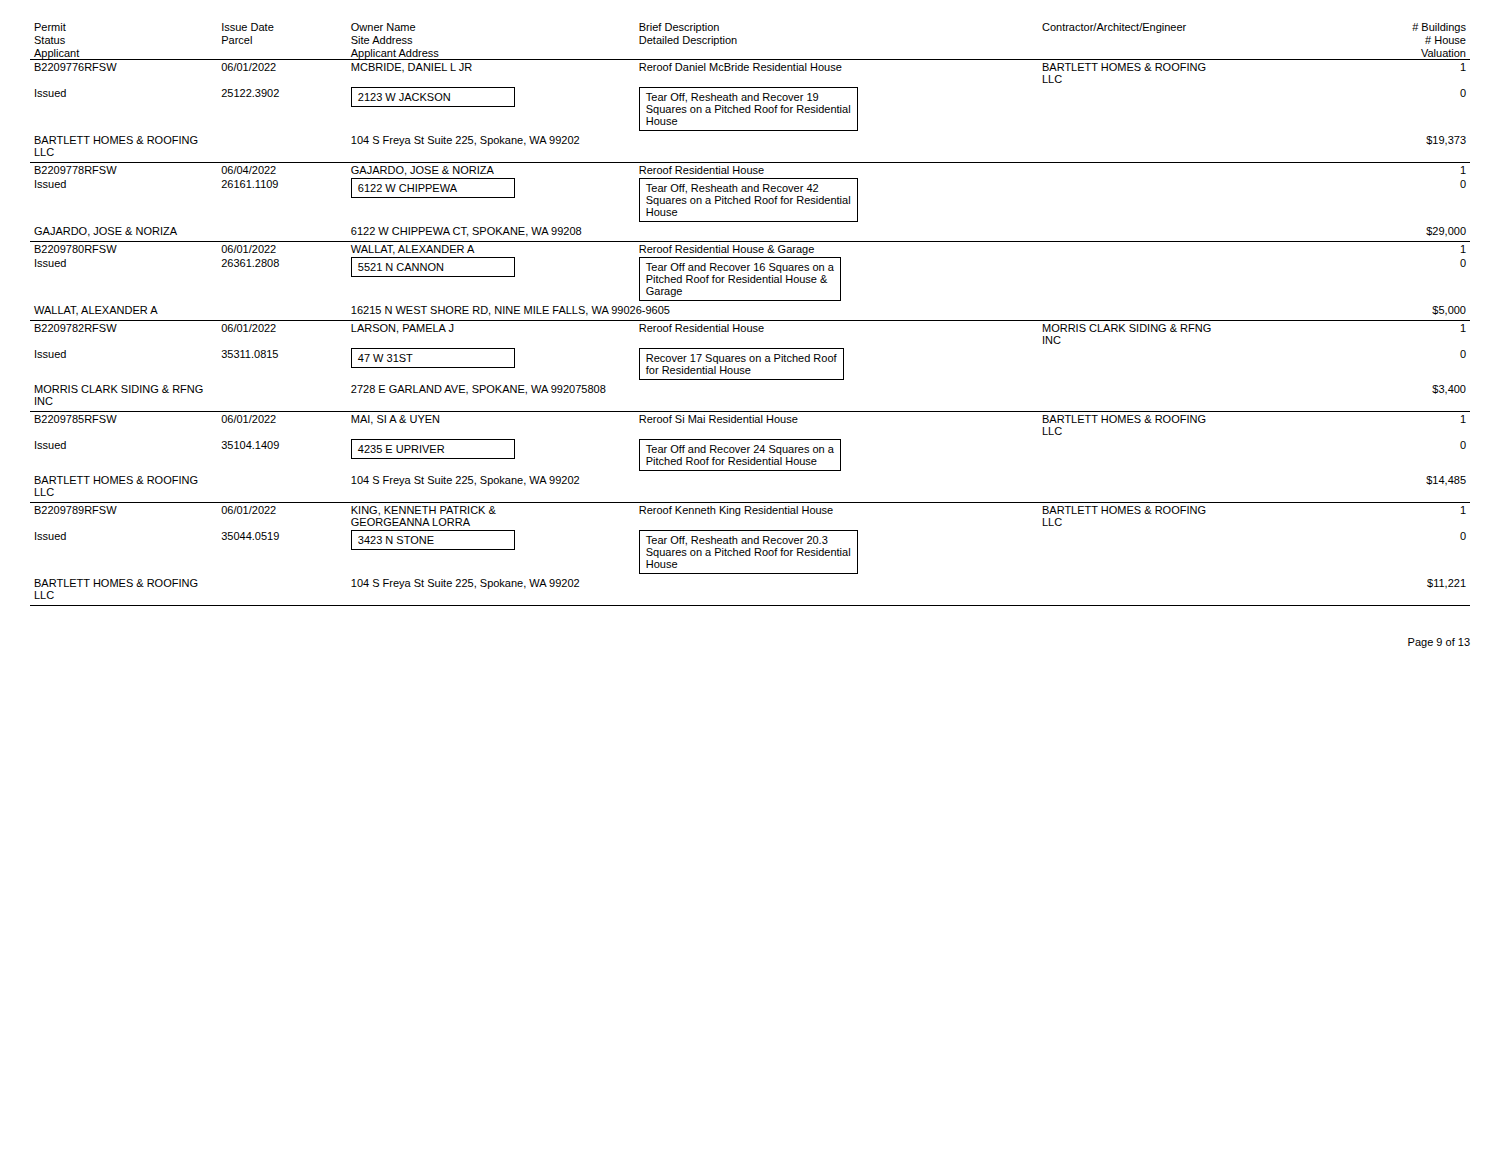| Permit | Issue Date | Owner Name | Brief Description | Contractor/Architect/Engineer | # Buildings |
| --- | --- | --- | --- | --- | --- |
| Status | Parcel | Site Address | Detailed Description | | # House |
| Applicant | | Applicant Address | | | Valuation |
| B2209776RFSW | 06/01/2022 | MCBRIDE, DANIEL L JR | Reroof Daniel McBride Residential House | BARTLETT HOMES & ROOFING LLC | 1 |
| Issued | 25122.3902 | 2123 W JACKSON | Tear Off, Resheath and Recover 19 Squares on a Pitched Roof for Residential House | | 0 |
| BARTLETT HOMES & ROOFING LLC | 104 S Freya St Suite 225, Spokane, WA 99202 | $19,373 |
| B2209778RFSW | 06/04/2022 | GAJARDO, JOSE & NORIZA | Reroof Residential House | | 1 |
| Issued | 26161.1109 | 6122 W CHIPPEWA | Tear Off, Resheath and Recover 42 Squares on a Pitched Roof for Residential House | | 0 |
| GAJARDO, JOSE & NORIZA | 6122 W CHIPPEWA CT, SPOKANE, WA 99208 | $29,000 |
| B2209780RFSW | 06/01/2022 | WALLAT, ALEXANDER A | Reroof Residential House & Garage | | 1 |
| Issued | 26361.2808 | 5521 N CANNON | Tear Off and Recover 16 Squares on a Pitched Roof for Residential House & Garage | | 0 |
| WALLAT, ALEXANDER A | 16215 N WEST SHORE RD, NINE MILE FALLS, WA 99026-9605 | $5,000 |
| B2209782RFSW | 06/01/2022 | LARSON, PAMELA J | Reroof Residential House | MORRIS CLARK SIDING & RFNG INC | 1 |
| Issued | 35311.0815 | 47 W 31ST | Recover 17 Squares on a Pitched Roof for Residential House | | 0 |
| MORRIS CLARK SIDING & RFNG INC | 2728 E GARLAND AVE, SPOKANE, WA 992075808 | $3,400 |
| B2209785RFSW | 06/01/2022 | MAI, SI A & UYEN | Reroof Si Mai Residential House | BARTLETT HOMES & ROOFING LLC | 1 |
| Issued | 35104.1409 | 4235 E UPRIVER | Tear Off and Recover 24 Squares on a Pitched Roof for Residential House | | 0 |
| BARTLETT HOMES & ROOFING LLC | 104 S Freya St Suite 225, Spokane, WA 99202 | $14,485 |
| B2209789RFSW | 06/01/2022 | KING, KENNETH PATRICK & GEORGEANNA LORRA | Reroof Kenneth King Residential House | BARTLETT HOMES & ROOFING LLC | 1 |
| Issued | 35044.0519 | 3423 N STONE | Tear Off, Resheath and Recover 20.3 Squares on a Pitched Roof for Residential House | | 0 |
| BARTLETT HOMES & ROOFING LLC | 104 S Freya St Suite 225, Spokane, WA 99202 | $11,221 |
Page 9 of 13